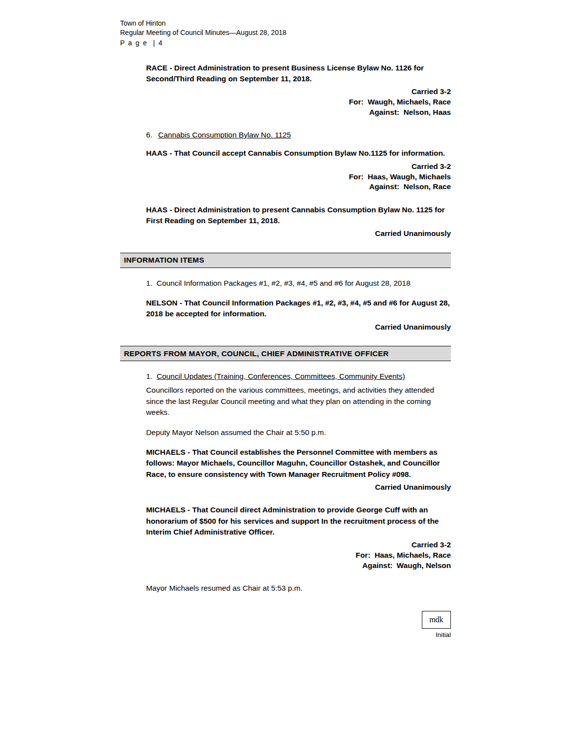Town of Hinton Regular Meeting of Council Minutes—August 28, 2018 P a g e | 4
RACE - Direct Administration to present Business License Bylaw No. 1126 for Second/Third Reading on September 11, 2018.
Carried 3-2 For: Waugh, Michaels, Race Against: Nelson, Haas
6. Cannabis Consumption Bylaw No. 1125
HAAS - That Council accept Cannabis Consumption Bylaw No.1125 for information.
Carried 3-2 For: Haas, Waugh, Michaels Against: Nelson, Race
HAAS - Direct Administration to present Cannabis Consumption Bylaw No. 1125 for First Reading on September 11, 2018.
Carried Unanimously
INFORMATION ITEMS
1. Council Information Packages #1, #2, #3, #4, #5 and #6 for August 28, 2018
NELSON - That Council Information Packages #1, #2, #3, #4, #5 and #6 for August 28, 2018 be accepted for information.
Carried Unanimously
REPORTS FROM MAYOR, COUNCIL, CHIEF ADMINISTRATIVE OFFICER
1. Council Updates (Training, Conferences, Committees, Community Events)
Councillors reported on the various committees, meetings, and activities they attended since the last Regular Council meeting and what they plan on attending in the coming weeks.
Deputy Mayor Nelson assumed the Chair at 5:50 p.m.
MICHAELS - That Council establishes the Personnel Committee with members as follows: Mayor Michaels, Councillor Maguhn, Councillor Ostashek, and Councillor Race, to ensure consistency with Town Manager Recruitment Policy #098.
Carried Unanimously
MICHAELS - That Council direct Administration to provide George Cuff with an honorarium of $500 for his services and support In the recruitment process of the Interim Chief Administrative Officer.
Carried 3-2 For: Haas, Michaels, Race Against: Waugh, Nelson
Mayor Michaels resumed as Chair at 5:53 p.m.
mdk Initial